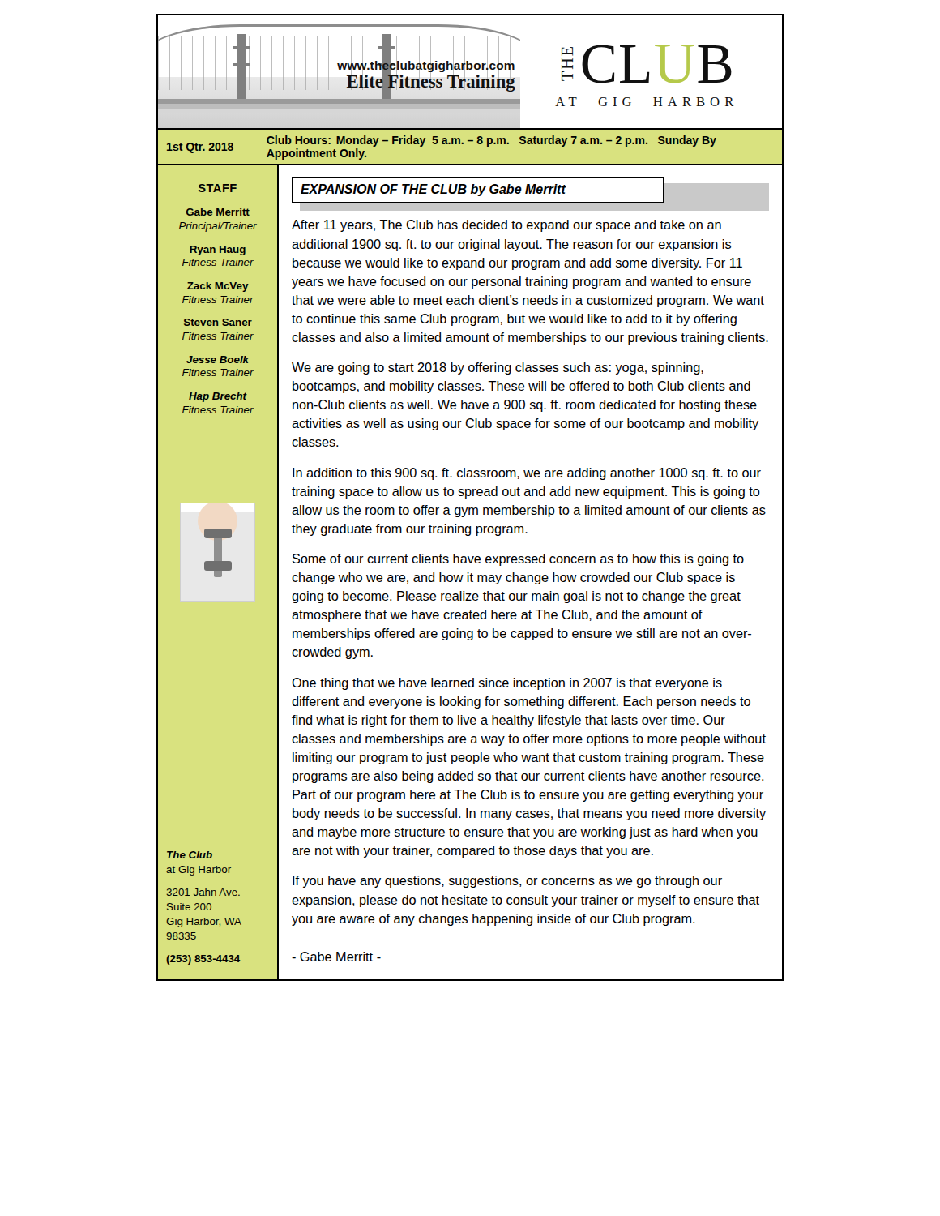www.theclubatgigharbor.com
Elite Fitness Training
THE
CLUB
AT GIG HARBOR
1st Qtr. 2018 Club Hours: Monday – Friday 5 a.m. – 8 p.m. Saturday 7 a.m. – 2 p.m. Sunday By Appointment Only.
STAFF
Gabe Merritt
Principal/Trainer
Ryan Haug
Fitness Trainer
Zack McVey
Fitness Trainer
Steven Saner
Fitness Trainer
Jesse Boelk
Fitness Trainer
Hap Brecht
Fitness Trainer
The Club
at Gig Harbor
3201 Jahn Ave.
Suite 200
Gig Harbor, WA
98335
(253) 853-4434
EXPANSION OF THE CLUB by Gabe Merritt
After 11 years, The Club has decided to expand our space and take on an additional 1900 sq. ft. to our original layout. The reason for our expansion is because we would like to expand our program and add some diversity. For 11 years we have focused on our personal training program and wanted to ensure that we were able to meet each client’s needs in a customized program. We want to continue this same Club program, but we would like to add to it by offering classes and also a limited amount of memberships to our previous training clients.
We are going to start 2018 by offering classes such as: yoga, spinning, bootcamps, and mobility classes. These will be offered to both Club clients and non-Club clients as well. We have a 900 sq. ft. room dedicated for hosting these activities as well as using our Club space for some of our bootcamp and mobility classes.
In addition to this 900 sq. ft. classroom, we are adding another 1000 sq. ft. to our training space to allow us to spread out and add new equipment. This is going to allow us the room to offer a gym membership to a limited amount of our clients as they graduate from our training program.
Some of our current clients have expressed concern as to how this is going to change who we are, and how it may change how crowded our Club space is going to become. Please realize that our main goal is not to change the great atmosphere that we have created here at The Club, and the amount of memberships offered are going to be capped to ensure we still are not an over-crowded gym.
One thing that we have learned since inception in 2007 is that everyone is different and everyone is looking for something different. Each person needs to find what is right for them to live a healthy lifestyle that lasts over time. Our classes and memberships are a way to offer more options to more people without limiting our program to just people who want that custom training program. These programs are also being added so that our current clients have another resource. Part of our program here at The Club is to ensure you are getting everything your body needs to be successful. In many cases, that means you need more diversity and maybe more structure to ensure that you are working just as hard when you are not with your trainer, compared to those days that you are.
If you have any questions, suggestions, or concerns as we go through our expansion, please do not hesitate to consult your trainer or myself to ensure that you are aware of any changes happening inside of our Club program.
- Gabe Merritt -